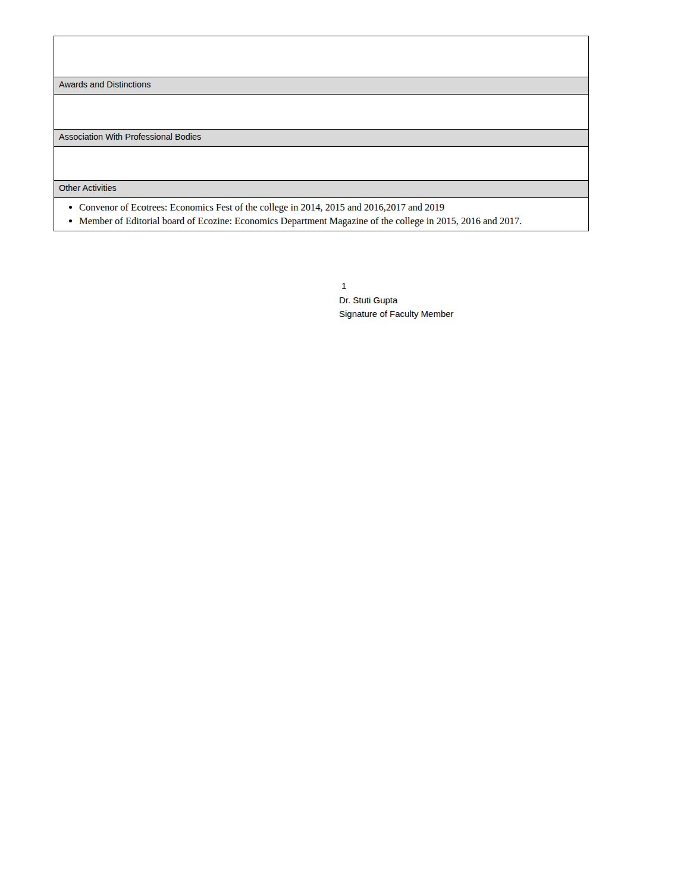| Awards and Distinctions |
| Association With Professional Bodies |
| Other Activities |
| Convenor of Ecotrees: Economics Fest of the college in 2014, 2015 and 2016,2017 and 2019 Member of Editorial board of Ecozine: Economics Department Magazine of the college in 2015, 2016 and 2017. |
1
Dr. Stuti Gupta
Signature of Faculty Member